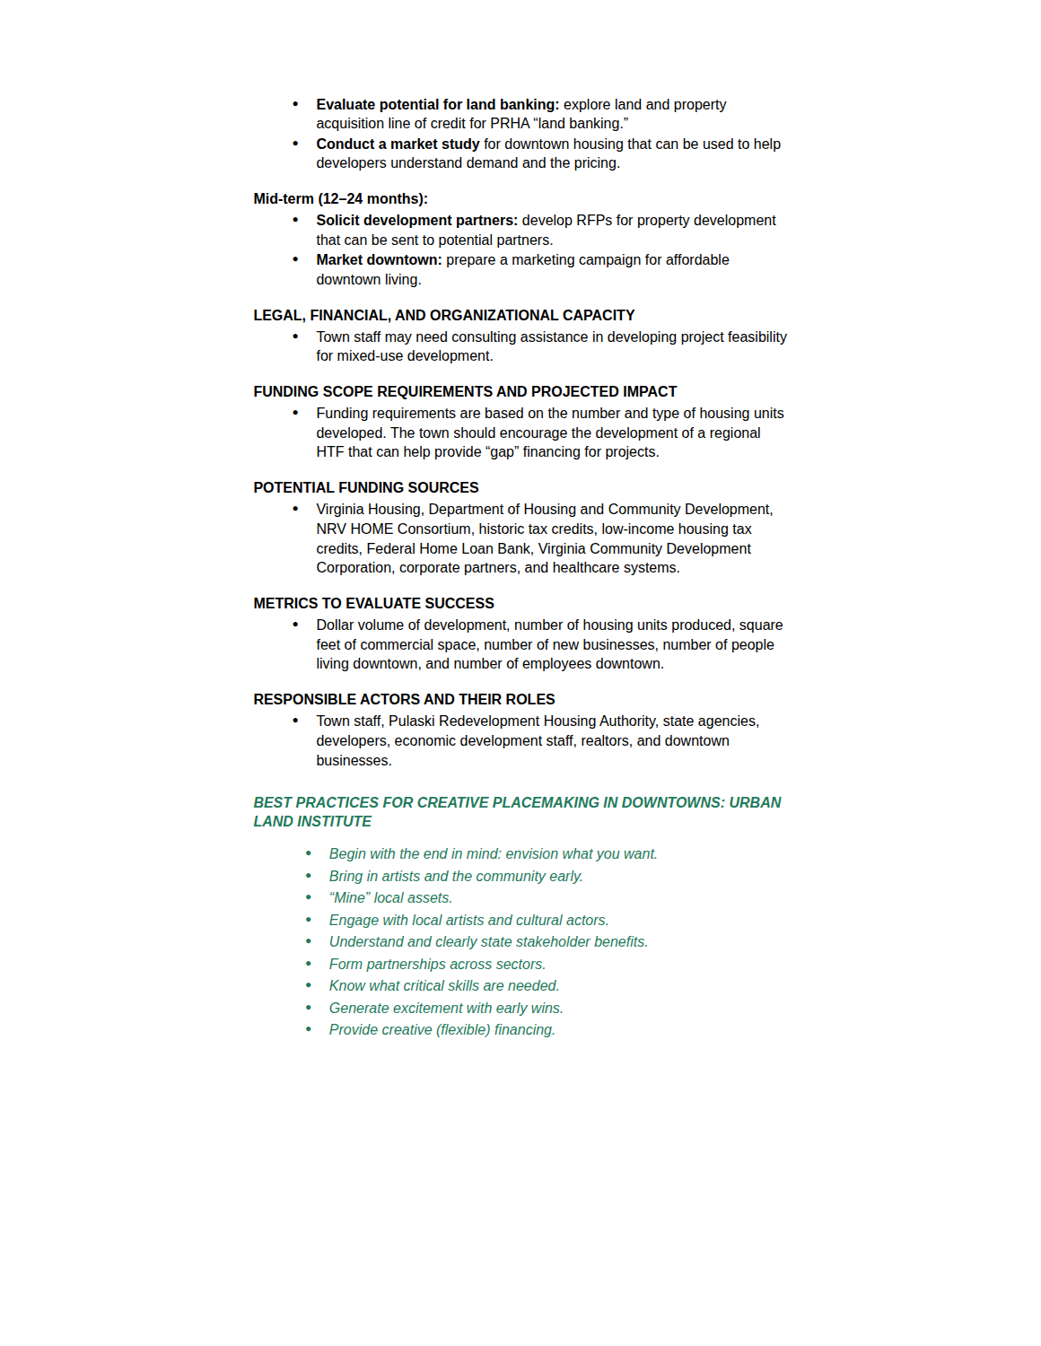Evaluate potential for land banking: explore land and property acquisition line of credit for PRHA “land banking.”
Conduct a market study for downtown housing that can be used to help developers understand demand and the pricing.
Mid-term (12–24 months):
Solicit development partners: develop RFPs for property development that can be sent to potential partners.
Market downtown: prepare a marketing campaign for affordable downtown living.
LEGAL, FINANCIAL, AND ORGANIZATIONAL CAPACITY
Town staff may need consulting assistance in developing project feasibility for mixed-use development.
FUNDING SCOPE REQUIREMENTS AND PROJECTED IMPACT
Funding requirements are based on the number and type of housing units developed. The town should encourage the development of a regional HTF that can help provide “gap” financing for projects.
POTENTIAL FUNDING SOURCES
Virginia Housing, Department of Housing and Community Development, NRV HOME Consortium, historic tax credits, low-income housing tax credits, Federal Home Loan Bank, Virginia Community Development Corporation, corporate partners, and healthcare systems.
METRICS TO EVALUATE SUCCESS
Dollar volume of development, number of housing units produced, square feet of commercial space, number of new businesses, number of people living downtown, and number of employees downtown.
RESPONSIBLE ACTORS AND THEIR ROLES
Town staff, Pulaski Redevelopment Housing Authority, state agencies, developers, economic development staff, realtors, and downtown businesses.
BEST PRACTICES FOR CREATIVE PLACEMAKING IN DOWNTOWNS: URBAN LAND INSTITUTE
Begin with the end in mind: envision what you want.
Bring in artists and the community early.
“Mine” local assets.
Engage with local artists and cultural actors.
Understand and clearly state stakeholder benefits.
Form partnerships across sectors.
Know what critical skills are needed.
Generate excitement with early wins.
Provide creative (flexible) financing.